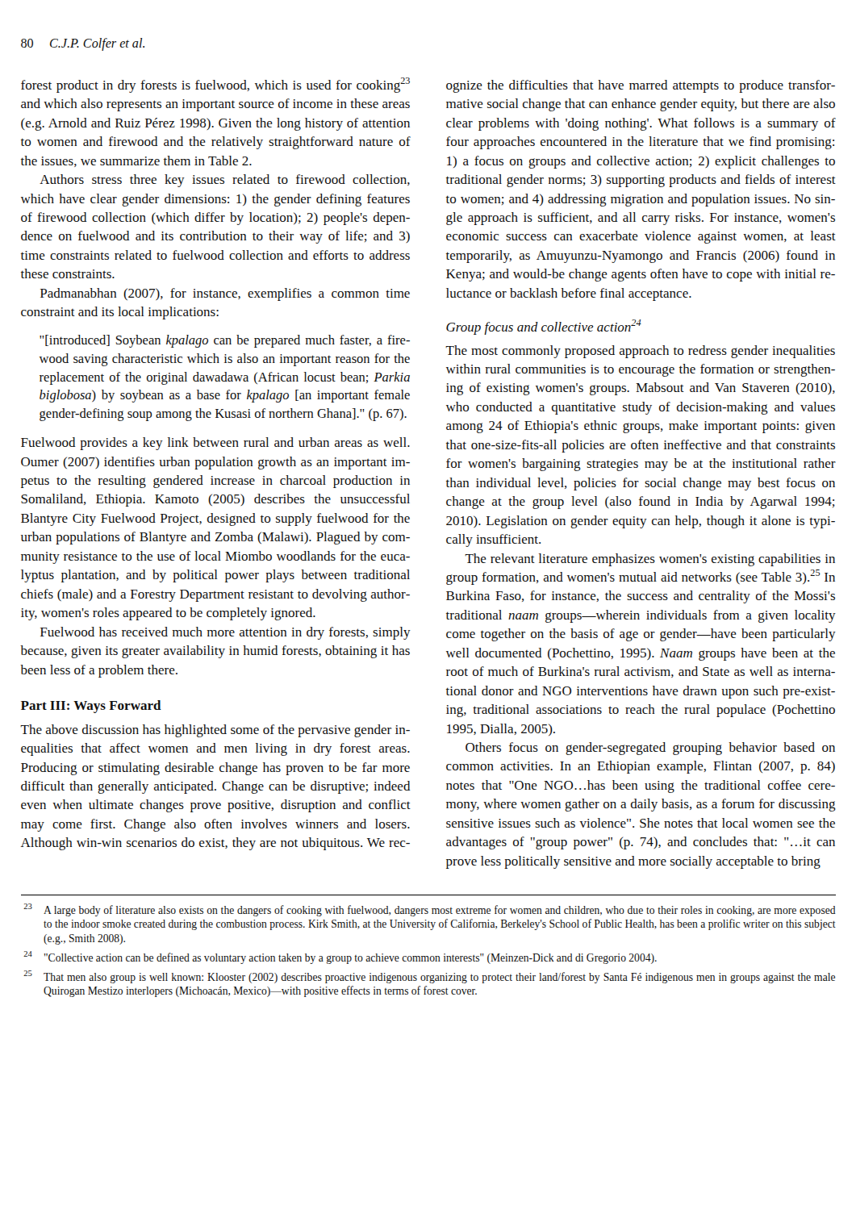80 C.J.P. Colfer et al.
forest product in dry forests is fuelwood, which is used for cooking23 and which also represents an important source of income in these areas (e.g. Arnold and Ruiz Pérez 1998). Given the long history of attention to women and firewood and the relatively straightforward nature of the issues, we summarize them in Table 2.
Authors stress three key issues related to firewood collection, which have clear gender dimensions: 1) the gender defining features of firewood collection (which differ by location); 2) people's dependence on fuelwood and its contribution to their way of life; and 3) time constraints related to fuelwood collection and efforts to address these constraints.
Padmanabhan (2007), for instance, exemplifies a common time constraint and its local implications:
"[introduced] Soybean kpalago can be prepared much faster, a firewood saving characteristic which is also an important reason for the replacement of the original dawadawa (African locust bean; Parkia biglobosa) by soybean as a base for kpalago [an important female gender-defining soup among the Kusasi of northern Ghana]." (p. 67).
Fuelwood provides a key link between rural and urban areas as well. Oumer (2007) identifies urban population growth as an important impetus to the resulting gendered increase in charcoal production in Somaliland, Ethiopia. Kamoto (2005) describes the unsuccessful Blantyre City Fuelwood Project, designed to supply fuelwood for the urban populations of Blantyre and Zomba (Malawi). Plagued by community resistance to the use of local Miombo woodlands for the eucalyptus plantation, and by political power plays between traditional chiefs (male) and a Forestry Department resistant to devolving authority, women's roles appeared to be completely ignored.
Fuelwood has received much more attention in dry forests, simply because, given its greater availability in humid forests, obtaining it has been less of a problem there.
Part III: Ways Forward
The above discussion has highlighted some of the pervasive gender inequalities that affect women and men living in dry forest areas. Producing or stimulating desirable change has proven to be far more difficult than generally anticipated. Change can be disruptive; indeed even when ultimate changes prove positive, disruption and conflict may come first. Change also often involves winners and losers. Although win-win scenarios do exist, they are not ubiquitous. We recognize the difficulties that have marred attempts to produce transformative social change that can enhance gender equity, but there are also clear problems with 'doing nothing'. What follows is a summary of four approaches encountered in the literature that we find promising: 1) a focus on groups and collective action; 2) explicit challenges to traditional gender norms; 3) supporting products and fields of interest to women; and 4) addressing migration and population issues. No single approach is sufficient, and all carry risks. For instance, women's economic success can exacerbate violence against women, at least temporarily, as Amuyunzu-Nyamongo and Francis (2006) found in Kenya; and would-be change agents often have to cope with initial reluctance or backlash before final acceptance.
Group focus and collective action24
The most commonly proposed approach to redress gender inequalities within rural communities is to encourage the formation or strengthening of existing women's groups. Mabsout and Van Staveren (2010), who conducted a quantitative study of decision-making and values among 24 of Ethiopia's ethnic groups, make important points: given that one-size-fits-all policies are often ineffective and that constraints for women's bargaining strategies may be at the institutional rather than individual level, policies for social change may best focus on change at the group level (also found in India by Agarwal 1994; 2010). Legislation on gender equity can help, though it alone is typically insufficient.
The relevant literature emphasizes women's existing capabilities in group formation, and women's mutual aid networks (see Table 3).25 In Burkina Faso, for instance, the success and centrality of the Mossi's traditional naam groups—wherein individuals from a given locality come together on the basis of age or gender—have been particularly well documented (Pochettino, 1995). Naam groups have been at the root of much of Burkina's rural activism, and State as well as international donor and NGO interventions have drawn upon such pre-existing, traditional associations to reach the rural populace (Pochettino 1995, Dialla, 2005).
Others focus on gender-segregated grouping behavior based on common activities. In an Ethiopian example, Flintan (2007, p. 84) notes that "One NGO…has been using the traditional coffee ceremony, where women gather on a daily basis, as a forum for discussing sensitive issues such as violence". She notes that local women see the advantages of "group power" (p. 74), and concludes that: "…it can prove less politically sensitive and more socially acceptable to bring
A large body of literature also exists on the dangers of cooking with fuelwood, dangers most extreme for women and children, who due to their roles in cooking, are more exposed to the indoor smoke created during the combustion process. Kirk Smith, at the University of California, Berkeley's School of Public Health, has been a prolific writer on this subject (e.g., Smith 2008).
"Collective action can be defined as voluntary action taken by a group to achieve common interests" (Meinzen-Dick and di Gregorio 2004).
That men also group is well known: Klooster (2002) describes proactive indigenous organizing to protect their land/forest by Santa Fé indigenous men in groups against the male Quirogan Mestizo interlopers (Michoacán, Mexico)—with positive effects in terms of forest cover.